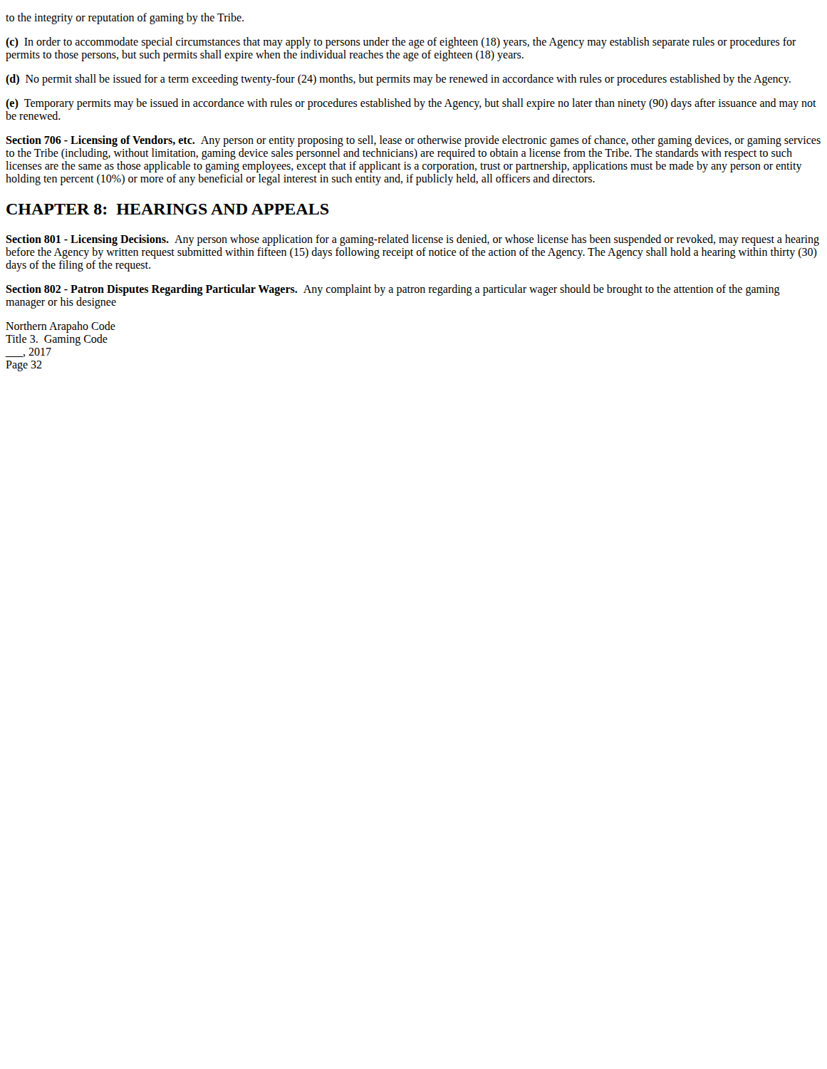to the integrity or reputation of gaming by the Tribe.
(c) In order to accommodate special circumstances that may apply to persons under the age of eighteen (18) years, the Agency may establish separate rules or procedures for permits to those persons, but such permits shall expire when the individual reaches the age of eighteen (18) years.
(d) No permit shall be issued for a term exceeding twenty-four (24) months, but permits may be renewed in accordance with rules or procedures established by the Agency.
(e) Temporary permits may be issued in accordance with rules or procedures established by the Agency, but shall expire no later than ninety (90) days after issuance and may not be renewed.
Section 706 - Licensing of Vendors, etc. Any person or entity proposing to sell, lease or otherwise provide electronic games of chance, other gaming devices, or gaming services to the Tribe (including, without limitation, gaming device sales personnel and technicians) are required to obtain a license from the Tribe. The standards with respect to such licenses are the same as those applicable to gaming employees, except that if applicant is a corporation, trust or partnership, applications must be made by any person or entity holding ten percent (10%) or more of any beneficial or legal interest in such entity and, if publicly held, all officers and directors.
CHAPTER 8: HEARINGS AND APPEALS
Section 801 - Licensing Decisions. Any person whose application for a gaming-related license is denied, or whose license has been suspended or revoked, may request a hearing before the Agency by written request submitted within fifteen (15) days following receipt of notice of the action of the Agency. The Agency shall hold a hearing within thirty (30) days of the filing of the request.
Section 802 - Patron Disputes Regarding Particular Wagers. Any complaint by a patron regarding a particular wager should be brought to the attention of the gaming manager or his designee
Northern Arapaho Code
Title 3. Gaming Code
___, 2017
Page 32